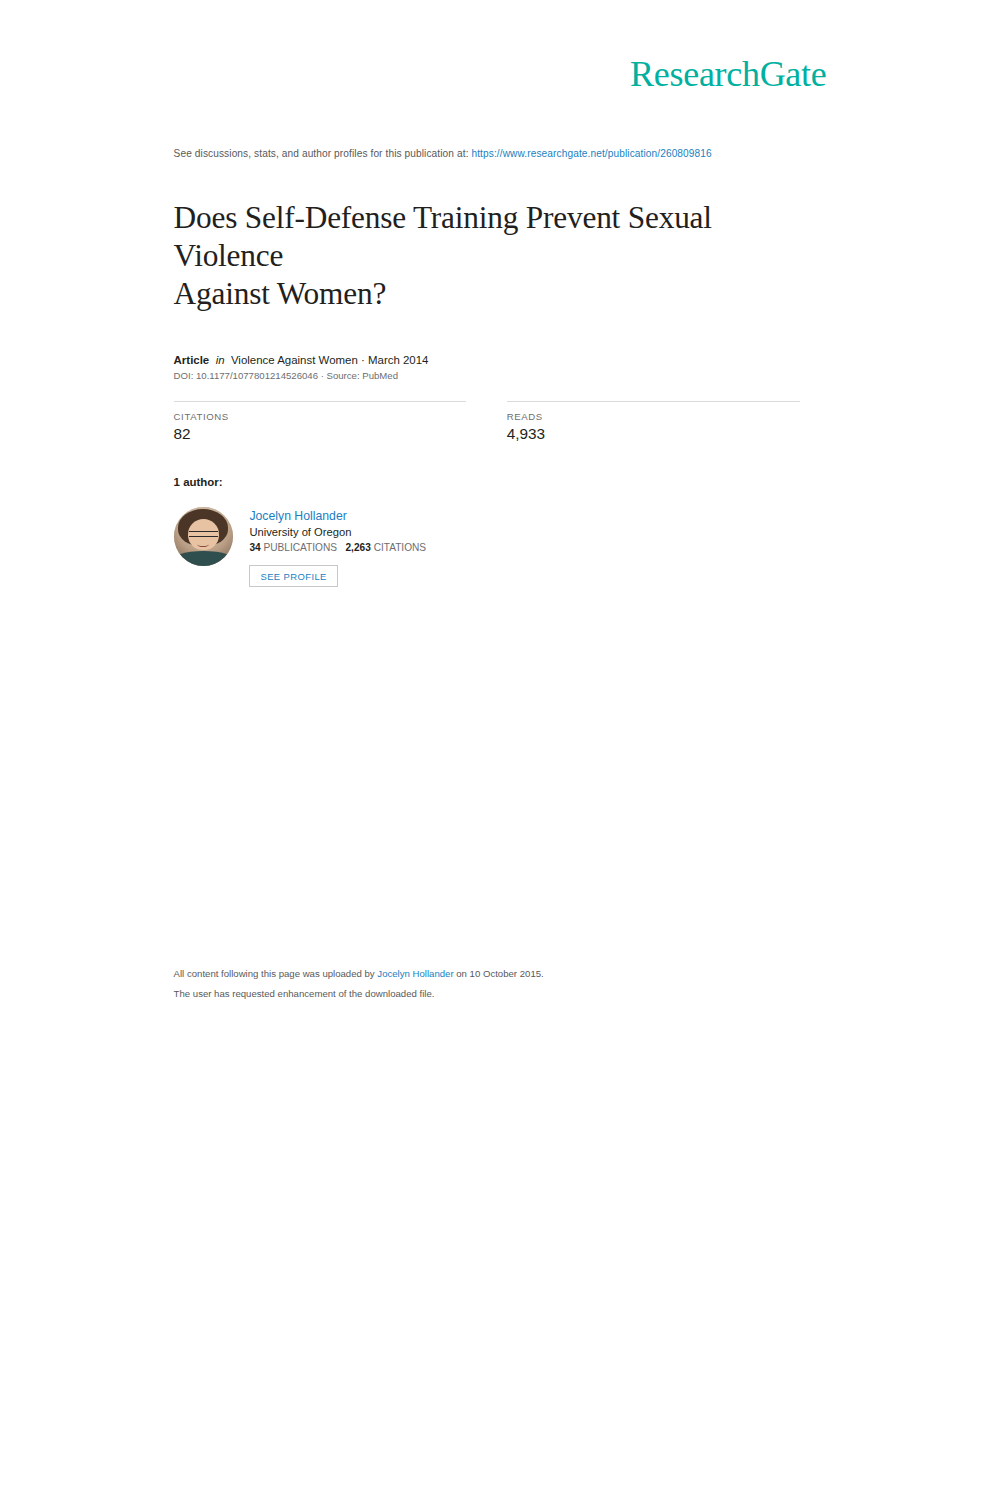Research Gate
See discussions, stats, and author profiles for this publication at: https://www.researchgate.net/publication/260809816
Does Self-Defense Training Prevent Sexual Violence
Against Women?
Article in Violence Against Women · March 2014
DOI: 10.1177/1077801214526046 · Source: PubMed
Citations
82
Reads
4,933
1 author:
Jocelyn Hollander
University of Oregon
34 PUBLICATIONS 2,263 CITATIONS
SEE PROFILE
All content following this page was uploaded by Jocelyn Hollander on 10 October 2015.
The user has requested enhancement of the downloaded file.